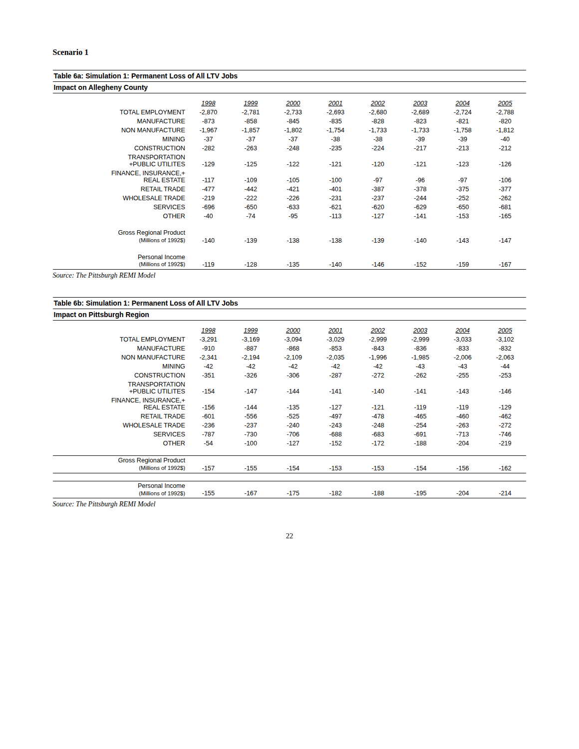Scenario 1
Table 6a: Simulation 1: Permanent Loss of All LTV Jobs
Impact on Allegheny County
| | 1998 | 1999 | 2000 | 2001 | 2002 | 2003 | 2004 | 2005 |
| --- | --- | --- | --- | --- | --- | --- | --- | --- |
| TOTAL EMPLOYMENT | -2,870 | -2,781 | -2,733 | -2,693 | -2,680 | -2,689 | -2,724 | -2,788 |
| MANUFACTURE | -873 | -858 | -845 | -835 | -828 | -823 | -821 | -820 |
| NON MANUFACTURE | -1,967 | -1,857 | -1,802 | -1,754 | -1,733 | -1,733 | -1,758 | -1,812 |
| MINING | -37 | -37 | -37 | -38 | -38 | -39 | -39 | -40 |
| CONSTRUCTION | -282 | -263 | -248 | -235 | -224 | -217 | -213 | -212 |
| TRANSPORTATION +PUBLIC UTILITES | -129 | -125 | -122 | -121 | -120 | -121 | -123 | -126 |
| FINANCE, INSURANCE,+ REAL ESTATE | -117 | -109 | -105 | -100 | -97 | -96 | -97 | -106 |
| RETAIL TRADE | -477 | -442 | -421 | -401 | -387 | -378 | -375 | -377 |
| WHOLESALE TRADE | -219 | -222 | -226 | -231 | -237 | -244 | -252 | -262 |
| SERVICES | -696 | -650 | -633 | -621 | -620 | -629 | -650 | -681 |
| OTHER | -40 | -74 | -95 | -113 | -127 | -141 | -153 | -165 |
| Gross Regional Product (Millions of 1992$) | -140 | -139 | -138 | -138 | -139 | -140 | -143 | -147 |
| Personal Income (Millions of 1992$) | -119 | -128 | -135 | -140 | -146 | -152 | -159 | -167 |
Source: The Pittsburgh REMI Model
Table 6b: Simulation 1: Permanent Loss of All LTV Jobs
Impact on Pittsburgh Region
| | 1998 | 1999 | 2000 | 2001 | 2002 | 2003 | 2004 | 2005 |
| --- | --- | --- | --- | --- | --- | --- | --- | --- |
| TOTAL EMPLOYMENT | -3,291 | -3,169 | -3,094 | -3,029 | -2,999 | -2,999 | -3,033 | -3,102 |
| MANUFACTURE | -910 | -887 | -868 | -853 | -843 | -836 | -833 | -832 |
| NON MANUFACTURE | -2,341 | -2,194 | -2,109 | -2,035 | -1,996 | -1,985 | -2,006 | -2,063 |
| MINING | -42 | -42 | -42 | -42 | -42 | -43 | -43 | -44 |
| CONSTRUCTION | -351 | -326 | -306 | -287 | -272 | -262 | -255 | -253 |
| TRANSPORTATION +PUBLIC UTILITES | -154 | -147 | -144 | -141 | -140 | -141 | -143 | -146 |
| FINANCE, INSURANCE,+ REAL ESTATE | -156 | -144 | -135 | -127 | -121 | -119 | -119 | -129 |
| RETAIL TRADE | -601 | -556 | -525 | -497 | -478 | -465 | -460 | -462 |
| WHOLESALE TRADE | -236 | -237 | -240 | -243 | -248 | -254 | -263 | -272 |
| SERVICES | -787 | -730 | -706 | -688 | -683 | -691 | -713 | -746 |
| OTHER | -54 | -100 | -127 | -152 | -172 | -188 | -204 | -219 |
| Gross Regional Product (Millions of 1992$) | -157 | -155 | -154 | -153 | -153 | -154 | -156 | -162 |
| Personal Income (Millions of 1992$) | -155 | -167 | -175 | -182 | -188 | -195 | -204 | -214 |
Source: The Pittsburgh REMI Model
22